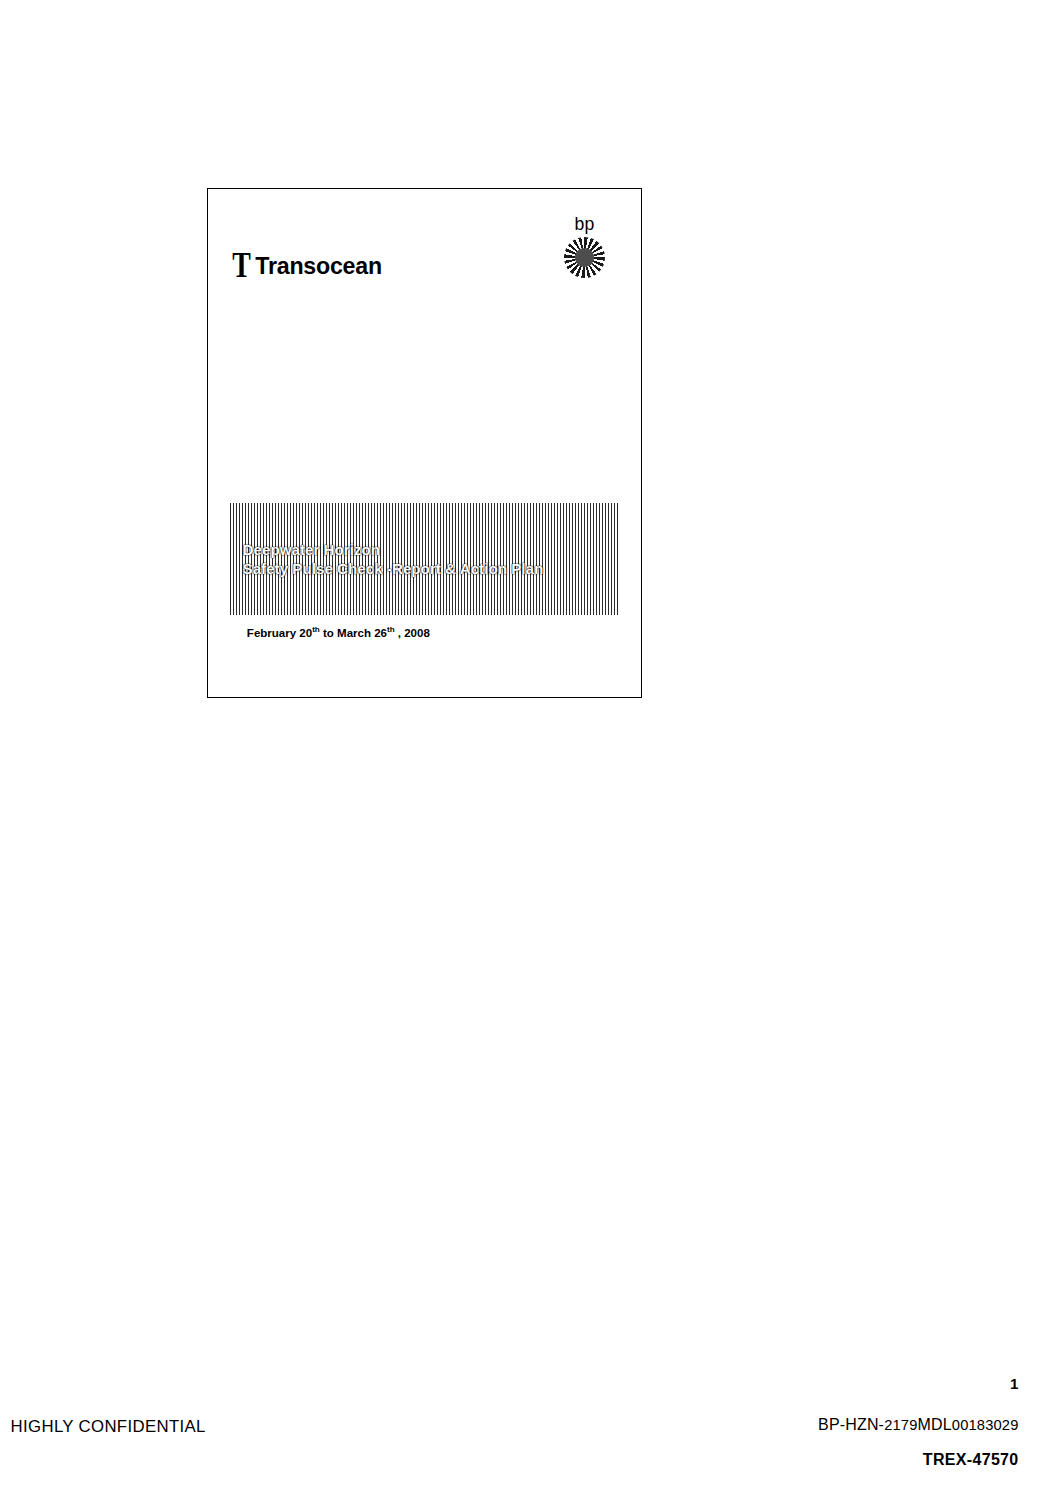TTransocean
bp
Deepwater Horizon
Safety Pulse Check -Report & Action Plan
February 20th to March 26th , 2008
1
HIGHLY CONFIDENTIAL
BP-HZN-2179 MDL00183029
TREX-47570